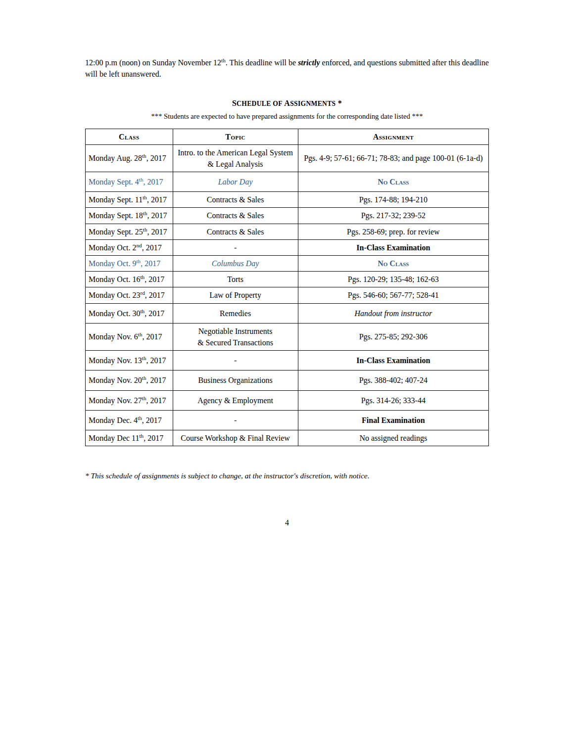12:00 p.m (noon) on Sunday November 12th. This deadline will be strictly enforced, and questions submitted after this deadline will be left unanswered.
SCHEDULE OF ASSIGNMENTS *
*** Students are expected to have prepared assignments for the corresponding date listed ***
| Class | Topic | Assignment |
| --- | --- | --- |
| Monday Aug. 28 th , 2017 | Intro. to the American Legal System & Legal Analysis | Pgs. 4-9; 57-61; 66-71; 78-83; and page 100-01 (6-1a-d) |
| Monday Sept. 4 th , 2017 | Labor Day | No Class |
| Monday Sept. 11 th , 2017 | Contracts & Sales | Pgs. 174-88; 194-210 |
| Monday Sept. 18 th , 2017 | Contracts & Sales | Pgs. 217-32; 239-52 |
| Monday Sept. 25 th , 2017 | Contracts & Sales | Pgs. 258-69; prep. for review |
| Monday Oct. 2 nd , 2017 | - | In-Class Examination |
| Monday Oct. 9 th , 2017 | Columbus Day | No Class |
| Monday Oct. 16 th , 2017 | Torts | Pgs. 120-29; 135-48; 162-63 |
| Monday Oct. 23 rd , 2017 | Law of Property | Pgs. 546-60; 567-77; 528-41 |
| Monday Oct. 30 th , 2017 | Remedies | Handout from instructor |
| Monday Nov. 6 th , 2017 | Negotiable Instruments & Secured Transactions | Pgs. 275-85; 292-306 |
| Monday Nov. 13 th , 2017 | - | In-Class Examination |
| Monday Nov. 20 th , 2017 | Business Organizations | Pgs. 388-402; 407-24 |
| Monday Nov. 27 th , 2017 | Agency & Employment | Pgs. 314-26; 333-44 |
| Monday Dec. 4 th , 2017 | - | Final Examination |
| Monday Dec 11 th , 2017 | Course Workshop & Final Review | No assigned readings |
* This schedule of assignments is subject to change, at the instructor's discretion, with notice.
4